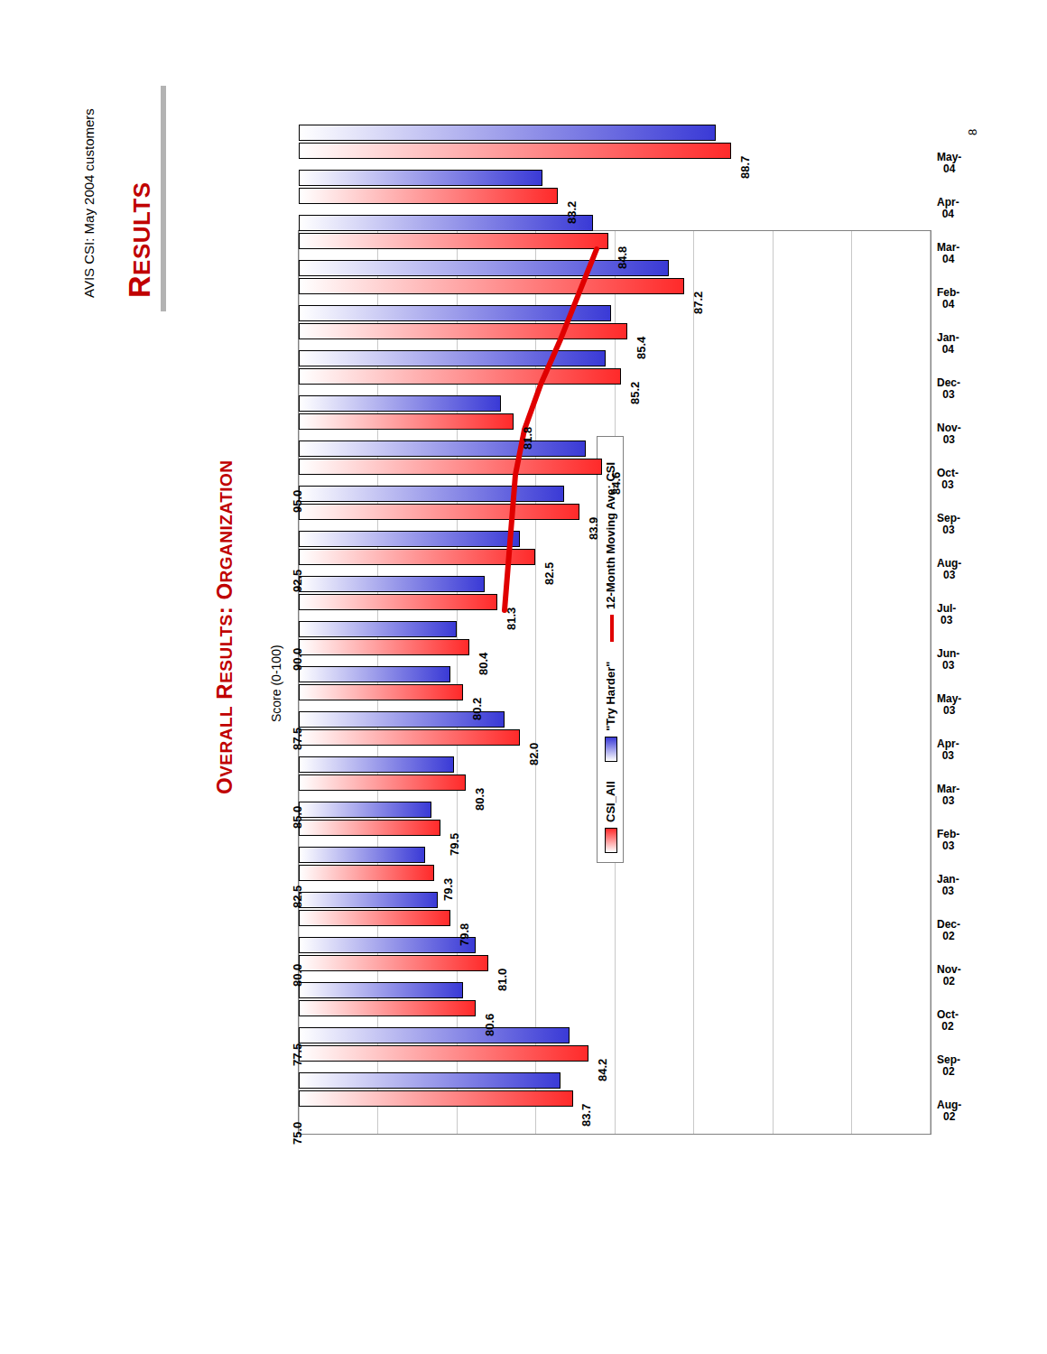8
AVIS CSI: May 2004 customers
RESULTS
OVERALL RESULTS: ORGANIZATION
Score (0-100)
CSI_All "Try Harder" 12-Month Moving Ave: CSI
Bars: each month has a CSI bar (red) and a Try Harder bar (blue). Bars grow left-to-right from the 75.0 baseline (left edge).
75.0
77.5
80.0
82.5
85.0
87.5
90.0
92.5
95.0
Aug-
02
Sep-
02
Oct-
02
Nov-
02
Dec-
02
Jan-
03
Feb-
03
Mar-
03
Apr-
03
May-
03
Jun-
03
Jul-
03
Aug-
03
Sep-
03
Oct-
03
Nov-
03
Dec-
03
Jan-
04
Feb-
04
Mar-
04
Apr-
04
May-
04
83.7
84.2
80.6
81.0
79.8
79.3
79.5
80.3
82.0
80.2
80.4
81.3
82.5
83.9
84.6
81.8
85.2
85.4
87.2
84.8
83.2
88.7